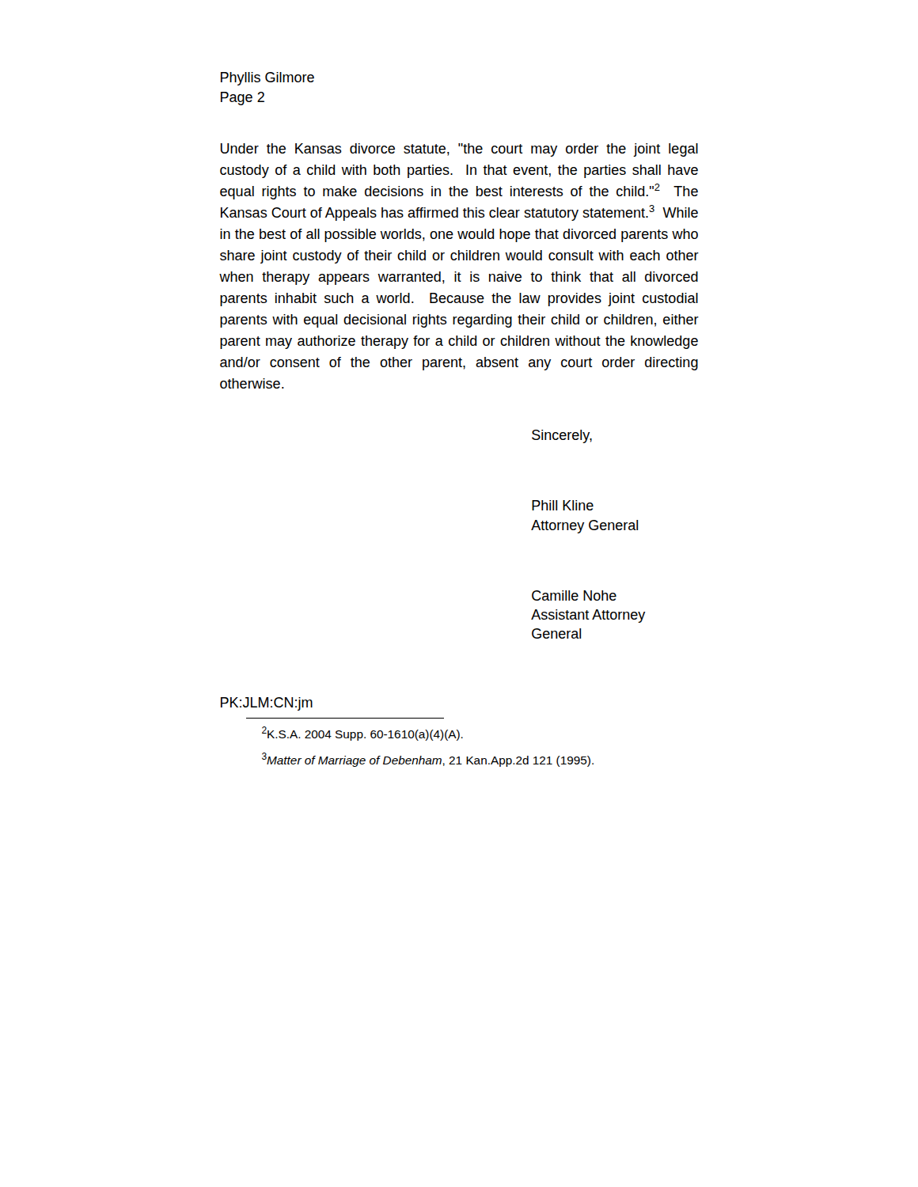Phyllis Gilmore
Page 2
Under the Kansas divorce statute, "the court may order the joint legal custody of a child with both parties. In that event, the parties shall have equal rights to make decisions in the best interests of the child."2 The Kansas Court of Appeals has affirmed this clear statutory statement.3 While in the best of all possible worlds, one would hope that divorced parents who share joint custody of their child or children would consult with each other when therapy appears warranted, it is naive to think that all divorced parents inhabit such a world. Because the law provides joint custodial parents with equal decisional rights regarding their child or children, either parent may authorize therapy for a child or children without the knowledge and/or consent of the other parent, absent any court order directing otherwise.
Sincerely,
Phill Kline
Attorney General
Camille Nohe
Assistant Attorney General
PK:JLM:CN:jm
2K.S.A. 2004 Supp. 60-1610(a)(4)(A).
3Matter of Marriage of Debenham, 21 Kan.App.2d 121 (1995).